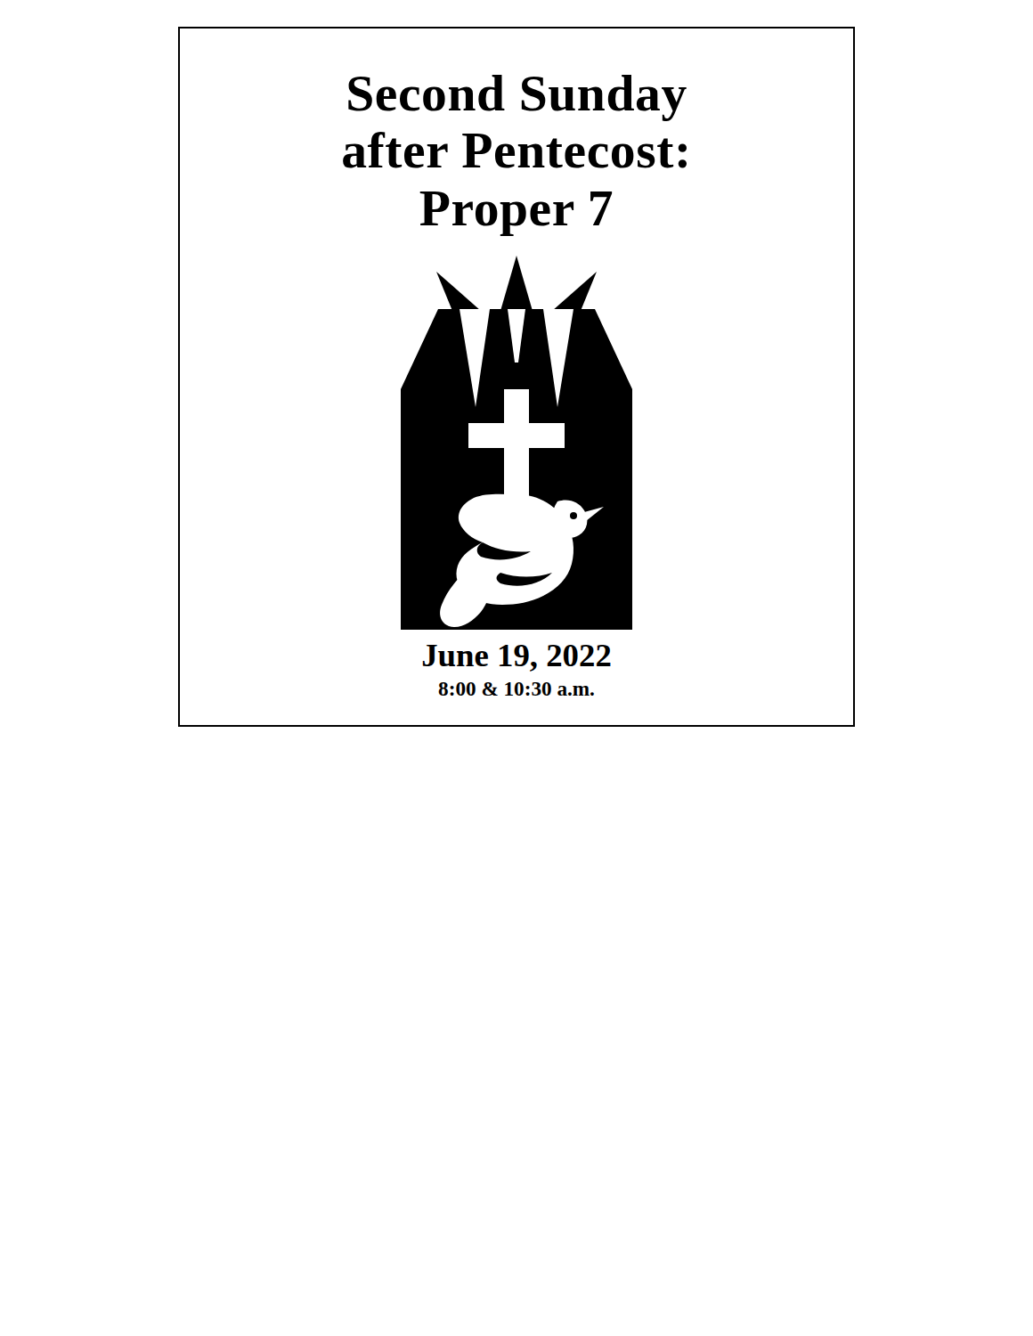Second Sunday after Pentecost: Proper 7
Descending dove with cross and rays of light A black rectangular panel containing a white cross at the top with radiating light beams above it, and a large white dove descending below the cross.
June 19, 2022
8:00 & 10:30 a.m.